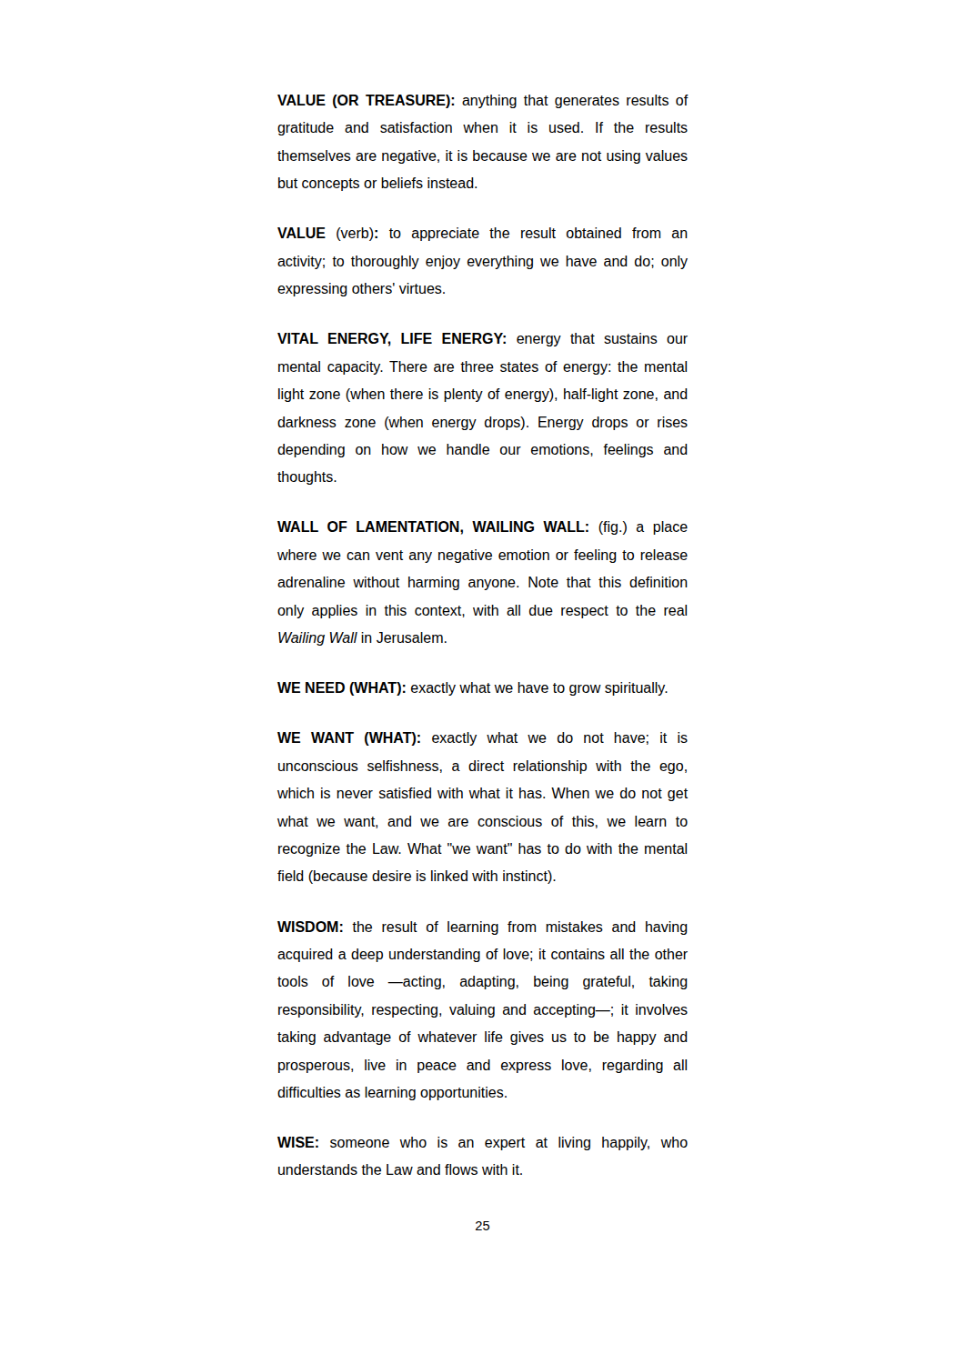VALUE (OR TREASURE): anything that generates results of gratitude and satisfaction when it is used. If the results themselves are negative, it is because we are not using values but concepts or beliefs instead.
VALUE (verb): to appreciate the result obtained from an activity; to thoroughly enjoy everything we have and do; only expressing others' virtues.
VITAL ENERGY, LIFE ENERGY: energy that sustains our mental capacity. There are three states of energy: the mental light zone (when there is plenty of energy), half-light zone, and darkness zone (when energy drops). Energy drops or rises depending on how we handle our emotions, feelings and thoughts.
WALL OF LAMENTATION, WAILING WALL: (fig.) a place where we can vent any negative emotion or feeling to release adrenaline without harming anyone. Note that this definition only applies in this context, with all due respect to the real Wailing Wall in Jerusalem.
WE NEED (WHAT): exactly what we have to grow spiritually.
WE WANT (WHAT): exactly what we do not have; it is unconscious selfishness, a direct relationship with the ego, which is never satisfied with what it has. When we do not get what we want, and we are conscious of this, we learn to recognize the Law. What "we want" has to do with the mental field (because desire is linked with instinct).
WISDOM: the result of learning from mistakes and having acquired a deep understanding of love; it contains all the other tools of love —acting, adapting, being grateful, taking responsibility, respecting, valuing and accepting—; it involves taking advantage of whatever life gives us to be happy and prosperous, live in peace and express love, regarding all difficulties as learning opportunities.
WISE: someone who is an expert at living happily, who understands the Law and flows with it.
25